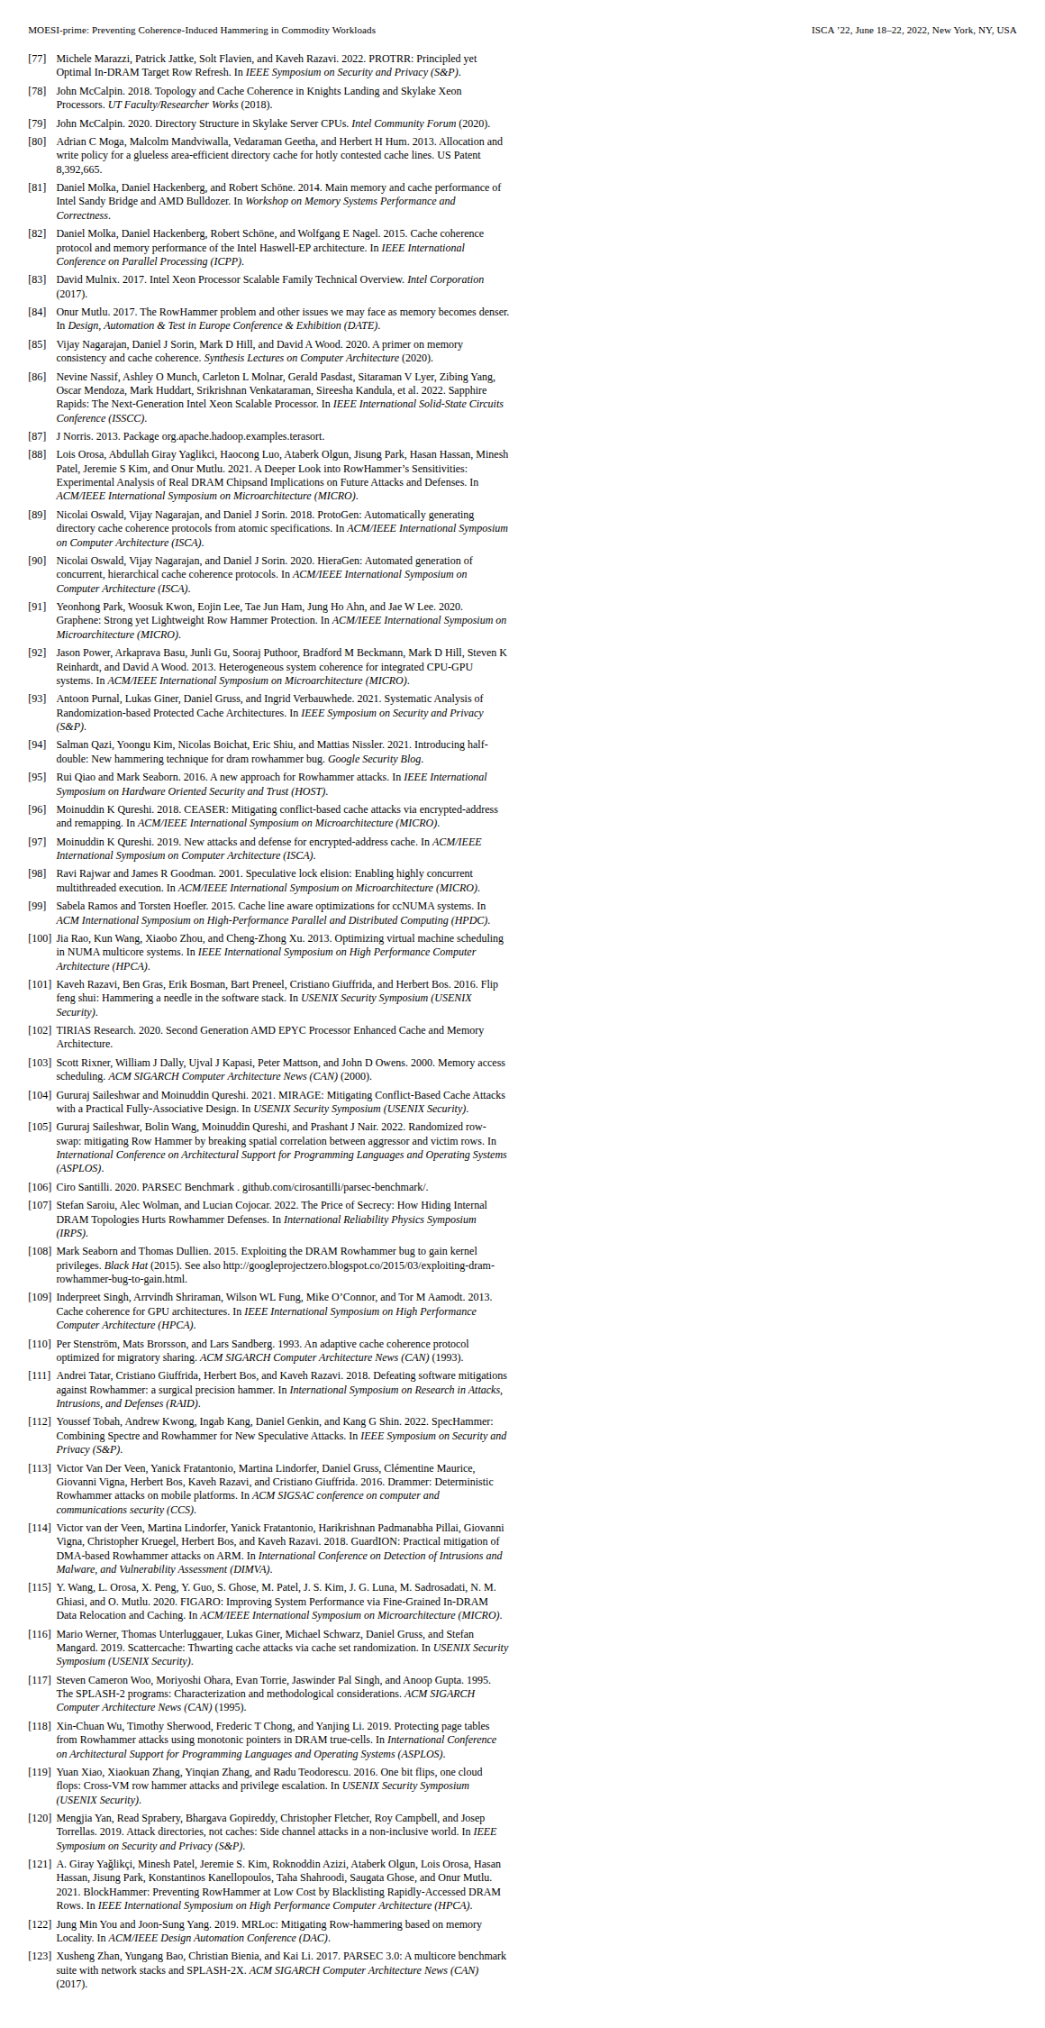MOESI-prime: Preventing Coherence-Induced Hammering in Commodity Workloads
ISCA ’22, June 18–22, 2022, New York, NY, USA
[77] Michele Marazzi, Patrick Jattke, Solt Flavien, and Kaveh Razavi. 2022. PROTRR: Principled yet Optimal In-DRAM Target Row Refresh. In IEEE Symposium on Security and Privacy (S&P).
[78] John McCalpin. 2018. Topology and Cache Coherence in Knights Landing and Skylake Xeon Processors. UT Faculty/Researcher Works (2018).
[79] John McCalpin. 2020. Directory Structure in Skylake Server CPUs. Intel Community Forum (2020).
[80] Adrian C Moga, Malcolm Mandviwalla, Vedaraman Geetha, and Herbert H Hum. 2013. Allocation and write policy for a glueless area-efficient directory cache for hotly contested cache lines. US Patent 8,392,665.
[81] Daniel Molka, Daniel Hackenberg, and Robert Schöne. 2014. Main memory and cache performance of Intel Sandy Bridge and AMD Bulldozer. In Workshop on Memory Systems Performance and Correctness.
[82] Daniel Molka, Daniel Hackenberg, Robert Schöne, and Wolfgang E Nagel. 2015. Cache coherence protocol and memory performance of the Intel Haswell-EP architecture. In IEEE International Conference on Parallel Processing (ICPP).
[83] David Mulnix. 2017. Intel Xeon Processor Scalable Family Technical Overview. Intel Corporation (2017).
[84] Onur Mutlu. 2017. The RowHammer problem and other issues we may face as memory becomes denser. In Design, Automation & Test in Europe Conference & Exhibition (DATE).
[85] Vijay Nagarajan, Daniel J Sorin, Mark D Hill, and David A Wood. 2020. A primer on memory consistency and cache coherence. Synthesis Lectures on Computer Architecture (2020).
[86] Nevine Nassif, Ashley O Munch, Carleton L Molnar, Gerald Pasdast, Sitaraman V Lyer, Zibing Yang, Oscar Mendoza, Mark Huddart, Srikrishnan Venkataraman, Sireesha Kandula, et al. 2022. Sapphire Rapids: The Next-Generation Intel Xeon Scalable Processor. In IEEE International Solid-State Circuits Conference (ISSCC).
[87] J Norris. 2013. Package org.apache.hadoop.examples.terasort.
[88] Lois Orosa, Abdullah Giray Yaglikci, Haocong Luo, Ataberk Olgun, Jisung Park, Hasan Hassan, Minesh Patel, Jeremie S Kim, and Onur Mutlu. 2021. A Deeper Look into RowHammer’s Sensitivities: Experimental Analysis of Real DRAM Chipsand Implications on Future Attacks and Defenses. In ACM/IEEE International Symposium on Microarchitecture (MICRO).
[89] Nicolai Oswald, Vijay Nagarajan, and Daniel J Sorin. 2018. ProtoGen: Automatically generating directory cache coherence protocols from atomic specifications. In ACM/IEEE International Symposium on Computer Architecture (ISCA).
[90] Nicolai Oswald, Vijay Nagarajan, and Daniel J Sorin. 2020. HieraGen: Automated generation of concurrent, hierarchical cache coherence protocols. In ACM/IEEE International Symposium on Computer Architecture (ISCA).
[91] Yeonhong Park, Woosuk Kwon, Eojin Lee, Tae Jun Ham, Jung Ho Ahn, and Jae W Lee. 2020. Graphene: Strong yet Lightweight Row Hammer Protection. In ACM/IEEE International Symposium on Microarchitecture (MICRO).
[92] Jason Power, Arkaprava Basu, Junli Gu, Sooraj Puthoor, Bradford M Beckmann, Mark D Hill, Steven K Reinhardt, and David A Wood. 2013. Heterogeneous system coherence for integrated CPU-GPU systems. In ACM/IEEE International Symposium on Microarchitecture (MICRO).
[93] Antoon Purnal, Lukas Giner, Daniel Gruss, and Ingrid Verbauwhede. 2021. Systematic Analysis of Randomization-based Protected Cache Architectures. In IEEE Symposium on Security and Privacy (S&P).
[94] Salman Qazi, Yoongu Kim, Nicolas Boichat, Eric Shiu, and Mattias Nissler. 2021. Introducing half-double: New hammering technique for dram rowhammer bug. Google Security Blog.
[95] Rui Qiao and Mark Seaborn. 2016. A new approach for Rowhammer attacks. In IEEE International Symposium on Hardware Oriented Security and Trust (HOST).
[96] Moinuddin K Qureshi. 2018. CEASER: Mitigating conflict-based cache attacks via encrypted-address and remapping. In ACM/IEEE International Symposium on Microarchitecture (MICRO).
[97] Moinuddin K Qureshi. 2019. New attacks and defense for encrypted-address cache. In ACM/IEEE International Symposium on Computer Architecture (ISCA).
[98] Ravi Rajwar and James R Goodman. 2001. Speculative lock elision: Enabling highly concurrent multithreaded execution. In ACM/IEEE International Symposium on Microarchitecture (MICRO).
[99] Sabela Ramos and Torsten Hoefler. 2015. Cache line aware optimizations for ccNUMA systems. In ACM International Symposium on High-Performance Parallel and Distributed Computing (HPDC).
[100] Jia Rao, Kun Wang, Xiaobo Zhou, and Cheng-Zhong Xu. 2013. Optimizing virtual machine scheduling in NUMA multicore systems. In IEEE International Symposium on High Performance Computer Architecture (HPCA).
[101] Kaveh Razavi, Ben Gras, Erik Bosman, Bart Preneel, Cristiano Giuffrida, and Herbert Bos. 2016. Flip feng shui: Hammering a needle in the software stack. In USENIX Security Symposium (USENIX Security).
[102] TIRIAS Research. 2020. Second Generation AMD EPYC Processor Enhanced Cache and Memory Architecture.
[103] Scott Rixner, William J Dally, Ujval J Kapasi, Peter Mattson, and John D Owens. 2000. Memory access scheduling. ACM SIGARCH Computer Architecture News (CAN) (2000).
[104] Gururaj Saileshwar and Moinuddin Qureshi. 2021. MIRAGE: Mitigating Conflict-Based Cache Attacks with a Practical Fully-Associative Design. In USENIX Security Symposium (USENIX Security).
[105] Gururaj Saileshwar, Bolin Wang, Moinuddin Qureshi, and Prashant J Nair. 2022. Randomized row-swap: mitigating Row Hammer by breaking spatial correlation between aggressor and victim rows. In International Conference on Architectural Support for Programming Languages and Operating Systems (ASPLOS).
[106] Ciro Santilli. 2020. PARSEC Benchmark . github.com/cirosantilli/parsec-benchmark/.
[107] Stefan Saroiu, Alec Wolman, and Lucian Cojocar. 2022. The Price of Secrecy: How Hiding Internal DRAM Topologies Hurts Rowhammer Defenses. In International Reliability Physics Symposium (IRPS).
[108] Mark Seaborn and Thomas Dullien. 2015. Exploiting the DRAM Rowhammer bug to gain kernel privileges. Black Hat (2015). See also http://googleprojectzero.blogspot.co/2015/03/exploiting-dram-rowhammer-bug-to-gain.html.
[109] Inderpreet Singh, Arrvindh Shriraman, Wilson WL Fung, Mike O’Connor, and Tor M Aamodt. 2013. Cache coherence for GPU architectures. In IEEE International Symposium on High Performance Computer Architecture (HPCA).
[110] Per Stenström, Mats Brorsson, and Lars Sandberg. 1993. An adaptive cache coherence protocol optimized for migratory sharing. ACM SIGARCH Computer Architecture News (CAN) (1993).
[111] Andrei Tatar, Cristiano Giuffrida, Herbert Bos, and Kaveh Razavi. 2018. Defeating software mitigations against Rowhammer: a surgical precision hammer. In International Symposium on Research in Attacks, Intrusions, and Defenses (RAID).
[112] Youssef Tobah, Andrew Kwong, Ingab Kang, Daniel Genkin, and Kang G Shin. 2022. SpecHammer: Combining Spectre and Rowhammer for New Speculative Attacks. In IEEE Symposium on Security and Privacy (S&P).
[113] Victor Van Der Veen, Yanick Fratantonio, Martina Lindorfer, Daniel Gruss, Clémentine Maurice, Giovanni Vigna, Herbert Bos, Kaveh Razavi, and Cristiano Giuffrida. 2016. Drammer: Deterministic Rowhammer attacks on mobile platforms. In ACM SIGSAC conference on computer and communications security (CCS).
[114] Victor van der Veen, Martina Lindorfer, Yanick Fratantonio, Harikrishnan Padmanabha Pillai, Giovanni Vigna, Christopher Kruegel, Herbert Bos, and Kaveh Razavi. 2018. GuardION: Practical mitigation of DMA-based Rowhammer attacks on ARM. In International Conference on Detection of Intrusions and Malware, and Vulnerability Assessment (DIMVA).
[115] Y. Wang, L. Orosa, X. Peng, Y. Guo, S. Ghose, M. Patel, J. S. Kim, J. G. Luna, M. Sadrosadati, N. M. Ghiasi, and O. Mutlu. 2020. FIGARO: Improving System Performance via Fine-Grained In-DRAM Data Relocation and Caching. In ACM/IEEE International Symposium on Microarchitecture (MICRO).
[116] Mario Werner, Thomas Unterluggauer, Lukas Giner, Michael Schwarz, Daniel Gruss, and Stefan Mangard. 2019. Scattercache: Thwarting cache attacks via cache set randomization. In USENIX Security Symposium (USENIX Security).
[117] Steven Cameron Woo, Moriyoshi Ohara, Evan Torrie, Jaswinder Pal Singh, and Anoop Gupta. 1995. The SPLASH-2 programs: Characterization and methodological considerations. ACM SIGARCH Computer Architecture News (CAN) (1995).
[118] Xin-Chuan Wu, Timothy Sherwood, Frederic T Chong, and Yanjing Li. 2019. Protecting page tables from Rowhammer attacks using monotonic pointers in DRAM true-cells. In International Conference on Architectural Support for Programming Languages and Operating Systems (ASPLOS).
[119] Yuan Xiao, Xiaokuan Zhang, Yinqian Zhang, and Radu Teodorescu. 2016. One bit flips, one cloud flops: Cross-VM row hammer attacks and privilege escalation. In USENIX Security Symposium (USENIX Security).
[120] Mengjia Yan, Read Sprabery, Bhargava Gopireddy, Christopher Fletcher, Roy Campbell, and Josep Torrellas. 2019. Attack directories, not caches: Side channel attacks in a non-inclusive world. In IEEE Symposium on Security and Privacy (S&P).
[121] A. Giray Yağlikçi, Minesh Patel, Jeremie S. Kim, Roknoddin Azizi, Ataberk Olgun, Lois Orosa, Hasan Hassan, Jisung Park, Konstantinos Kanellopoulos, Taha Shahroodi, Saugata Ghose, and Onur Mutlu. 2021. BlockHammer: Preventing RowHammer at Low Cost by Blacklisting Rapidly-Accessed DRAM Rows. In IEEE International Symposium on High Performance Computer Architecture (HPCA).
[122] Jung Min You and Joon-Sung Yang. 2019. MRLoc: Mitigating Row-hammering based on memory Locality. In ACM/IEEE Design Automation Conference (DAC).
[123] Xusheng Zhan, Yungang Bao, Christian Bienia, and Kai Li. 2017. PARSEC 3.0: A multicore benchmark suite with network stacks and SPLASH-2X. ACM SIGARCH Computer Architecture News (CAN) (2017).